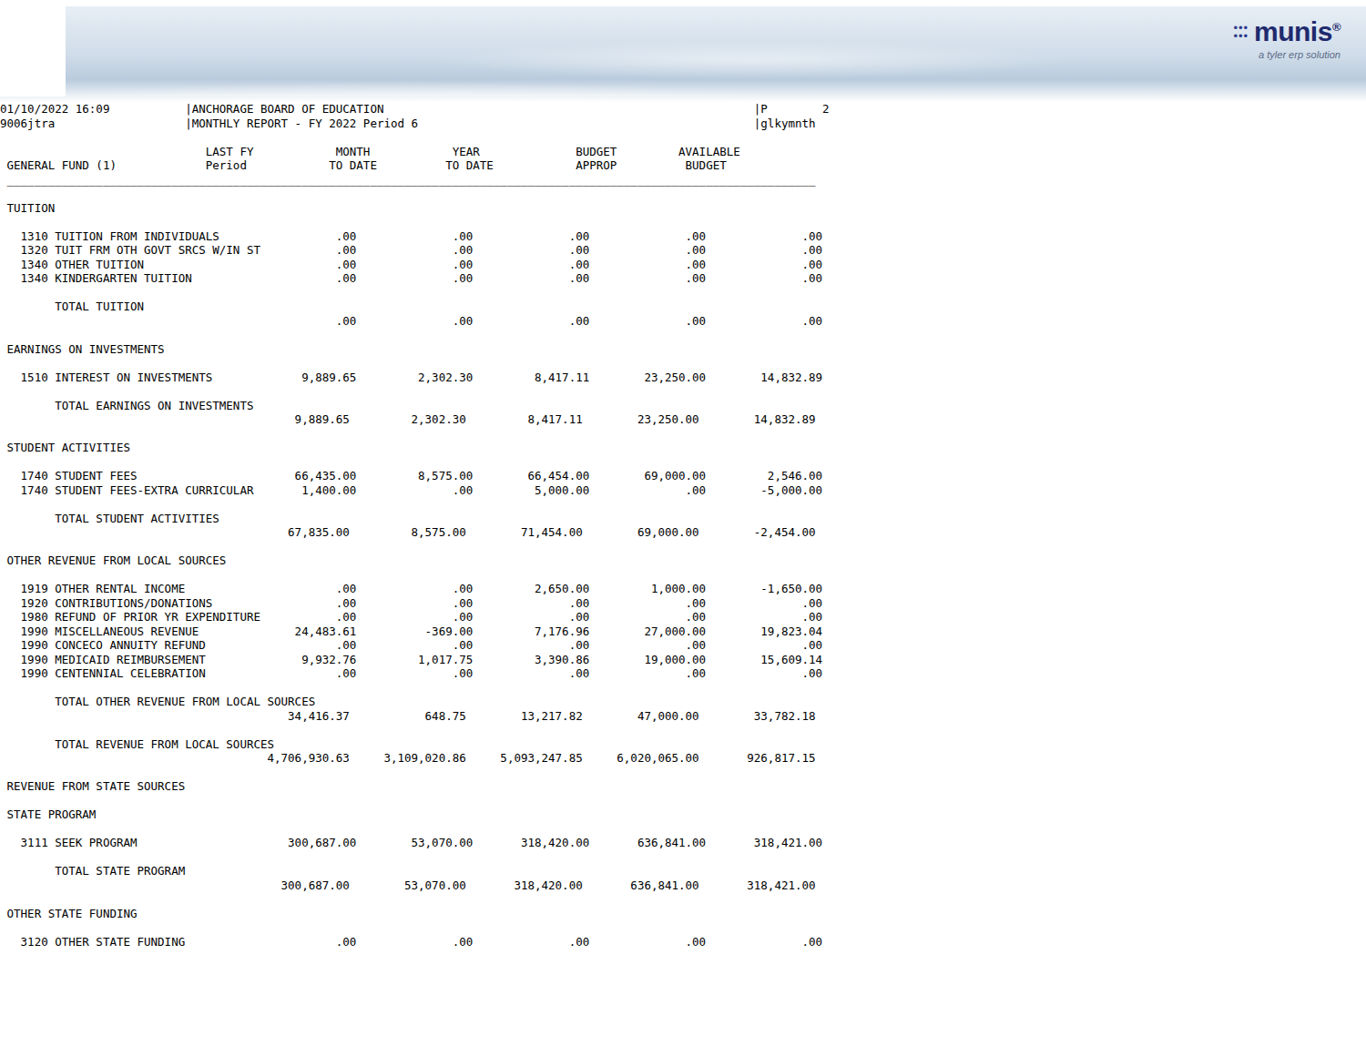••• ••• munis®
a tyler erp solution
01/10/2022 16:09           |ANCHORAGE BOARD OF EDUCATION                                                      |P        2
9006jtra                   |MONTHLY REPORT - FY 2022 Period 6                                                 |glkymnth

                              LAST FY            MONTH            YEAR              BUDGET         AVAILABLE
 GENERAL FUND (1)             Period            TO DATE          TO DATE            APPROP          BUDGET
 ______________________________________________________________________________________________________________________

 TUITION

   1310 TUITION FROM INDIVIDUALS                 .00              .00              .00              .00              .00
   1320 TUIT FRM OTH GOVT SRCS W/IN ST           .00              .00              .00              .00              .00
   1340 OTHER TUITION                            .00              .00              .00              .00              .00
   1340 KINDERGARTEN TUITION                     .00              .00              .00              .00              .00

        TOTAL TUITION
                                                 .00              .00              .00              .00              .00

 EARNINGS ON INVESTMENTS

   1510 INTEREST ON INVESTMENTS             9,889.65         2,302.30         8,417.11        23,250.00        14,832.89

        TOTAL EARNINGS ON INVESTMENTS
                                           9,889.65         2,302.30         8,417.11        23,250.00        14,832.89

 STUDENT ACTIVITIES

   1740 STUDENT FEES                       66,435.00         8,575.00        66,454.00        69,000.00         2,546.00
   1740 STUDENT FEES-EXTRA CURRICULAR       1,400.00              .00         5,000.00              .00        -5,000.00

        TOTAL STUDENT ACTIVITIES
                                          67,835.00         8,575.00        71,454.00        69,000.00        -2,454.00

 OTHER REVENUE FROM LOCAL SOURCES

   1919 OTHER RENTAL INCOME                      .00              .00         2,650.00         1,000.00        -1,650.00
   1920 CONTRIBUTIONS/DONATIONS                  .00              .00              .00              .00              .00
   1980 REFUND OF PRIOR YR EXPENDITURE           .00              .00              .00              .00              .00
   1990 MISCELLANEOUS REVENUE              24,483.61          -369.00         7,176.96        27,000.00        19,823.04
   1990 CONCECO ANNUITY REFUND                   .00              .00              .00              .00              .00
   1990 MEDICAID REIMBURSEMENT              9,932.76         1,017.75         3,390.86        19,000.00        15,609.14
   1990 CENTENNIAL CELEBRATION                   .00              .00              .00              .00              .00

        TOTAL OTHER REVENUE FROM LOCAL SOURCES
                                          34,416.37           648.75        13,217.82        47,000.00        33,782.18

        TOTAL REVENUE FROM LOCAL SOURCES
                                       4,706,930.63     3,109,020.86     5,093,247.85     6,020,065.00       926,817.15

 REVENUE FROM STATE SOURCES

 STATE PROGRAM

   3111 SEEK PROGRAM                      300,687.00        53,070.00       318,420.00       636,841.00       318,421.00

        TOTAL STATE PROGRAM
                                         300,687.00        53,070.00       318,420.00       636,841.00       318,421.00

 OTHER STATE FUNDING

   3120 OTHER STATE FUNDING                      .00              .00              .00              .00              .00